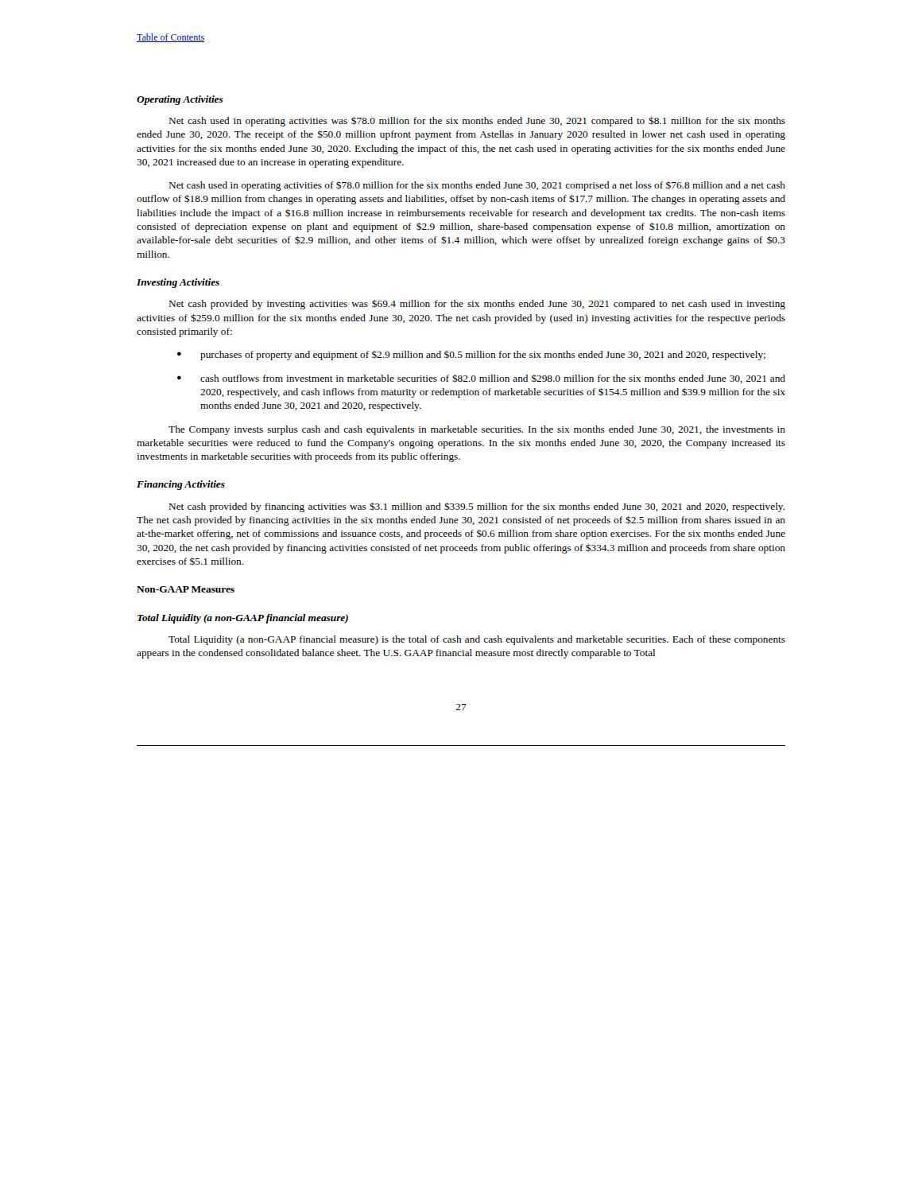Table of Contents
Operating Activities
Net cash used in operating activities was $78.0 million for the six months ended June 30, 2021 compared to $8.1 million for the six months ended June 30, 2020. The receipt of the $50.0 million upfront payment from Astellas in January 2020 resulted in lower net cash used in operating activities for the six months ended June 30, 2020. Excluding the impact of this, the net cash used in operating activities for the six months ended June 30, 2021 increased due to an increase in operating expenditure.
Net cash used in operating activities of $78.0 million for the six months ended June 30, 2021 comprised a net loss of $76.8 million and a net cash outflow of $18.9 million from changes in operating assets and liabilities, offset by non-cash items of $17.7 million. The changes in operating assets and liabilities include the impact of a $16.8 million increase in reimbursements receivable for research and development tax credits. The non-cash items consisted of depreciation expense on plant and equipment of $2.9 million, share-based compensation expense of $10.8 million, amortization on available-for-sale debt securities of $2.9 million, and other items of $1.4 million, which were offset by unrealized foreign exchange gains of $0.3 million.
Investing Activities
Net cash provided by investing activities was $69.4 million for the six months ended June 30, 2021 compared to net cash used in investing activities of $259.0 million for the six months ended June 30, 2020. The net cash provided by (used in) investing activities for the respective periods consisted primarily of:
purchases of property and equipment of $2.9 million and $0.5 million for the six months ended June 30, 2021 and 2020, respectively;
cash outflows from investment in marketable securities of $82.0 million and $298.0 million for the six months ended June 30, 2021 and 2020, respectively, and cash inflows from maturity or redemption of marketable securities of $154.5 million and $39.9 million for the six months ended June 30, 2021 and 2020, respectively.
The Company invests surplus cash and cash equivalents in marketable securities. In the six months ended June 30, 2021, the investments in marketable securities were reduced to fund the Company's ongoing operations. In the six months ended June 30, 2020, the Company increased its investments in marketable securities with proceeds from its public offerings.
Financing Activities
Net cash provided by financing activities was $3.1 million and $339.5 million for the six months ended June 30, 2021 and 2020, respectively. The net cash provided by financing activities in the six months ended June 30, 2021 consisted of net proceeds of $2.5 million from shares issued in an at-the-market offering, net of commissions and issuance costs, and proceeds of $0.6 million from share option exercises. For the six months ended June 30, 2020, the net cash provided by financing activities consisted of net proceeds from public offerings of $334.3 million and proceeds from share option exercises of $5.1 million.
Non-GAAP Measures
Total Liquidity (a non-GAAP financial measure)
Total Liquidity (a non-GAAP financial measure) is the total of cash and cash equivalents and marketable securities. Each of these components appears in the condensed consolidated balance sheet. The U.S. GAAP financial measure most directly comparable to Total
27